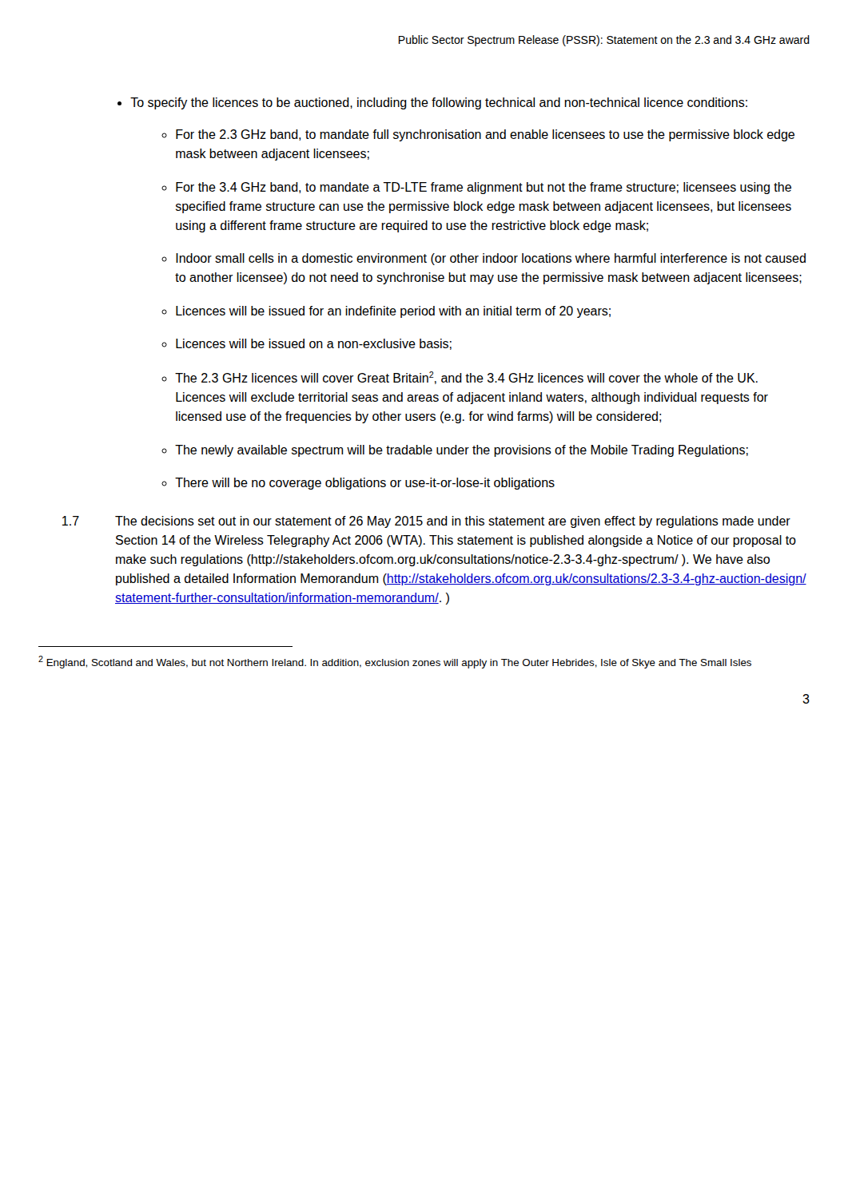Public Sector Spectrum Release (PSSR): Statement on the 2.3 and 3.4 GHz award
To specify the licences to be auctioned, including the following technical and non-technical licence conditions:
For the 2.3 GHz band, to mandate full synchronisation and enable licensees to use the permissive block edge mask between adjacent licensees;
For the 3.4 GHz band, to mandate a TD-LTE frame alignment but not the frame structure; licensees using the specified frame structure can use the permissive block edge mask between adjacent licensees, but licensees using a different frame structure are required to use the restrictive block edge mask;
Indoor small cells in a domestic environment (or other indoor locations where harmful interference is not caused to another licensee) do not need to synchronise but may use the permissive mask between adjacent licensees;
Licences will be issued for an indefinite period with an initial term of 20 years;
Licences will be issued on a non-exclusive basis;
The 2.3 GHz licences will cover Great Britain2, and the 3.4 GHz licences will cover the whole of the UK. Licences will exclude territorial seas and areas of adjacent inland waters, although individual requests for licensed use of the frequencies by other users (e.g. for wind farms) will be considered;
The newly available spectrum will be tradable under the provisions of the Mobile Trading Regulations;
There will be no coverage obligations or use-it-or-lose-it obligations
1.7
The decisions set out in our statement of 26 May 2015 and in this statement are given effect by regulations made under Section 14 of the Wireless Telegraphy Act 2006 (WTA). This statement is published alongside a Notice of our proposal to make such regulations (http://stakeholders.ofcom.org.uk/consultations/notice-2.3-3.4-ghz-spectrum/ ). We have also published a detailed Information Memorandum (http://stakeholders.ofcom.org.uk/consultations/2.3-3.4-ghz-auction-design/statement-further-consultation/information-memorandum/. )
2 England, Scotland and Wales, but not Northern Ireland. In addition, exclusion zones will apply in The Outer Hebrides, Isle of Skye and The Small Isles
3